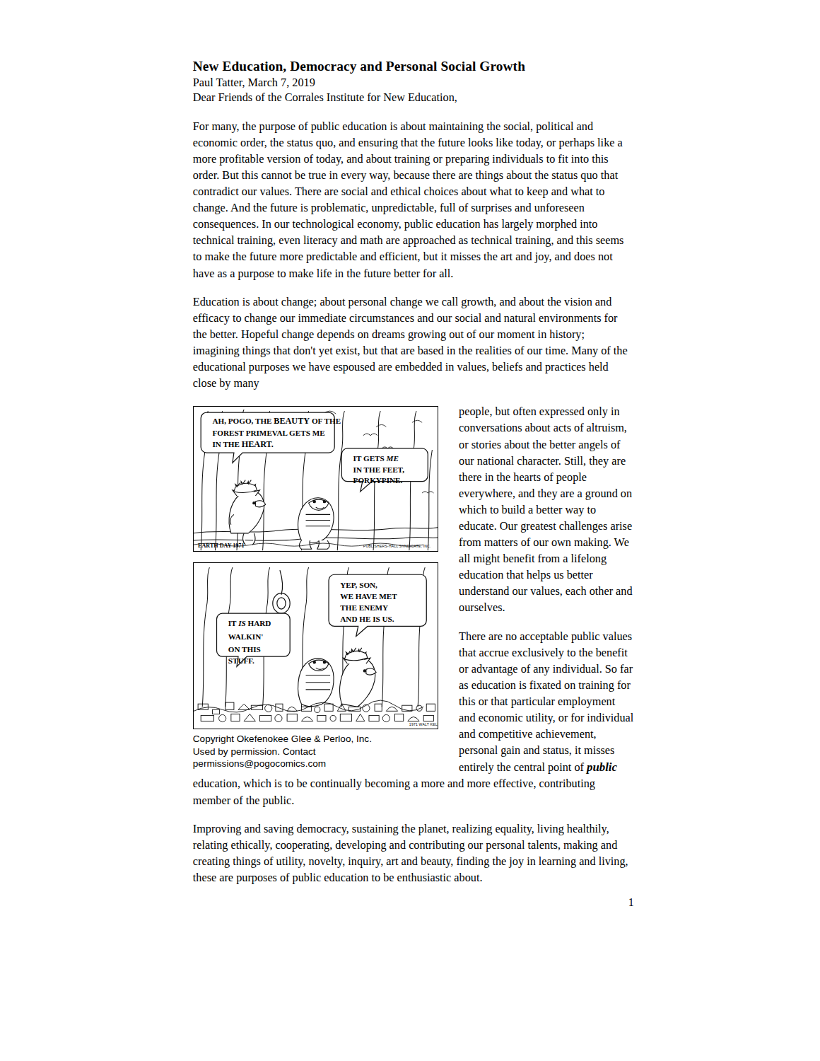New Education, Democracy and Personal Social Growth
Paul Tatter, March 7, 2019
Dear Friends of the Corrales Institute for New Education,
For many, the purpose of public education is about maintaining the social, political and economic order, the status quo, and ensuring that the future looks like today, or perhaps like a more profitable version of today, and about training or preparing individuals to fit into this order. But this cannot be true in every way, because there are things about the status quo that contradict our values. There are social and ethical choices about what to keep and what to change. And the future is problematic, unpredictable, full of surprises and unforeseen consequences. In our technological economy, public education has largely morphed into technical training, even literacy and math are approached as technical training, and this seems to make the future more predictable and efficient, but it misses the art and joy, and does not have as a purpose to make life in the future better for all.
Education is about change; about personal change we call growth, and about the vision and efficacy to change our immediate circumstances and our social and natural environments for the better. Hopeful change depends on dreams growing out of our moment in history; imagining things that don't yet exist, but that are based in the realities of our time. Many of the educational purposes we have espoused are embedded in values, beliefs and practices held close by many
AH, POGO, THE BEAUTY OF THE FOREST PRIMEVAL GETS ME IN THE HEART. IT GETS ME IN THE FEET, PORKYPINE. EARTH DAY 1971 PUBLISHERS-HALL SYNDICATE, INC.
IT IS HARD WALKIN' ON THIS STUFF. YEP, SON, WE HAVE MET THE ENEMY AND HE IS US. 1971 WALT KELLY
Copyright Okefenokee Glee & Perloo, Inc.
Used by permission. Contact permissions@pogocomics.com
people, but often expressed only in conversations about acts of altruism, or stories about the better angels of our national character. Still, they are there in the hearts of people everywhere, and they are a ground on which to build a better way to educate. Our greatest challenges arise from matters of our own making. We all might benefit from a lifelong education that helps us better understand our values, each other and ourselves.
There are no acceptable public values that accrue exclusively to the benefit or advantage of any individual. So far as education is fixated on training for this or that particular employment and economic utility, or for individual and competitive achievement, personal gain and status, it misses entirely the central point of public education, which is to be continually becoming a more and more effective, contributing member of the public.
Improving and saving democracy, sustaining the planet, realizing equality, living healthily, relating ethically, cooperating, developing and contributing our personal talents, making and creating things of utility, novelty, inquiry, art and beauty, finding the joy in learning and living, these are purposes of public education to be enthusiastic about.
1